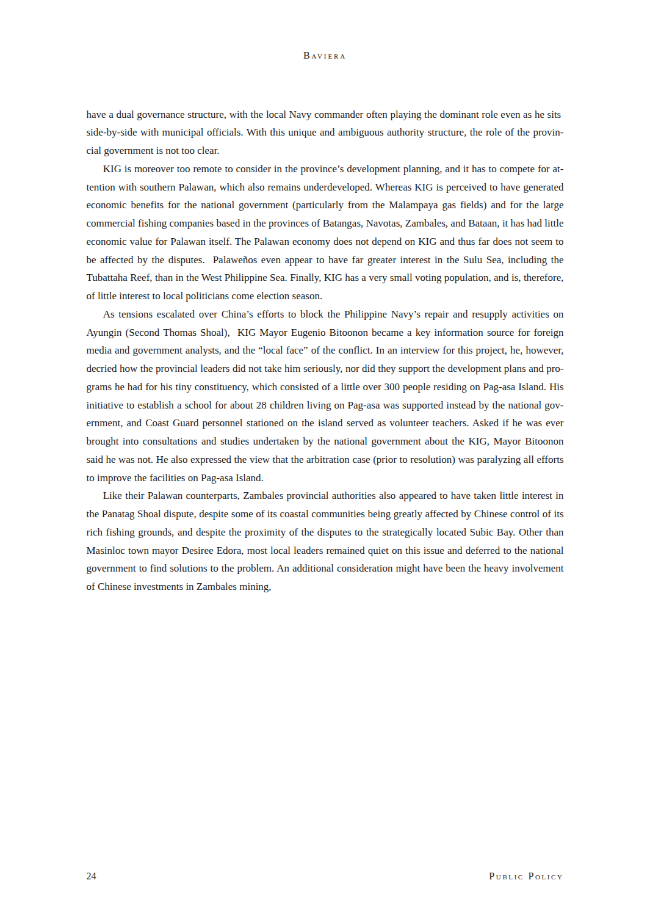Baviera
have a dual governance structure, with the local Navy commander often playing the dominant role even as he sits side-by-side with municipal officials. With this unique and ambiguous authority structure, the role of the provincial government is not too clear.
KIG is moreover too remote to consider in the province’s development planning, and it has to compete for attention with southern Palawan, which also remains underdeveloped. Whereas KIG is perceived to have generated economic benefits for the national government (particularly from the Malampaya gas fields) and for the large commercial fishing companies based in the provinces of Batangas, Navotas, Zambales, and Bataan, it has had little economic value for Palawan itself. The Palawan economy does not depend on KIG and thus far does not seem to be affected by the disputes. Palaweños even appear to have far greater interest in the Sulu Sea, including the Tubattaha Reef, than in the West Philippine Sea. Finally, KIG has a very small voting population, and is, therefore, of little interest to local politicians come election season.
As tensions escalated over China’s efforts to block the Philippine Navy’s repair and resupply activities on Ayungin (Second Thomas Shoal), KIG Mayor Eugenio Bitoonon became a key information source for foreign media and government analysts, and the “local face” of the conflict. In an interview for this project, he, however, decried how the provincial leaders did not take him seriously, nor did they support the development plans and programs he had for his tiny constituency, which consisted of a little over 300 people residing on Pag-asa Island. His initiative to establish a school for about 28 children living on Pag-asa was supported instead by the national government, and Coast Guard personnel stationed on the island served as volunteer teachers. Asked if he was ever brought into consultations and studies undertaken by the national government about the KIG, Mayor Bitoonon said he was not. He also expressed the view that the arbitration case (prior to resolution) was paralyzing all efforts to improve the facilities on Pag-asa Island.
Like their Palawan counterparts, Zambales provincial authorities also appeared to have taken little interest in the Panatag Shoal dispute, despite some of its coastal communities being greatly affected by Chinese control of its rich fishing grounds, and despite the proximity of the disputes to the strategically located Subic Bay. Other than Masinloc town mayor Desiree Edora, most local leaders remained quiet on this issue and deferred to the national government to find solutions to the problem. An additional consideration might have been the heavy involvement of Chinese investments in Zambales mining,
24 Public Policy